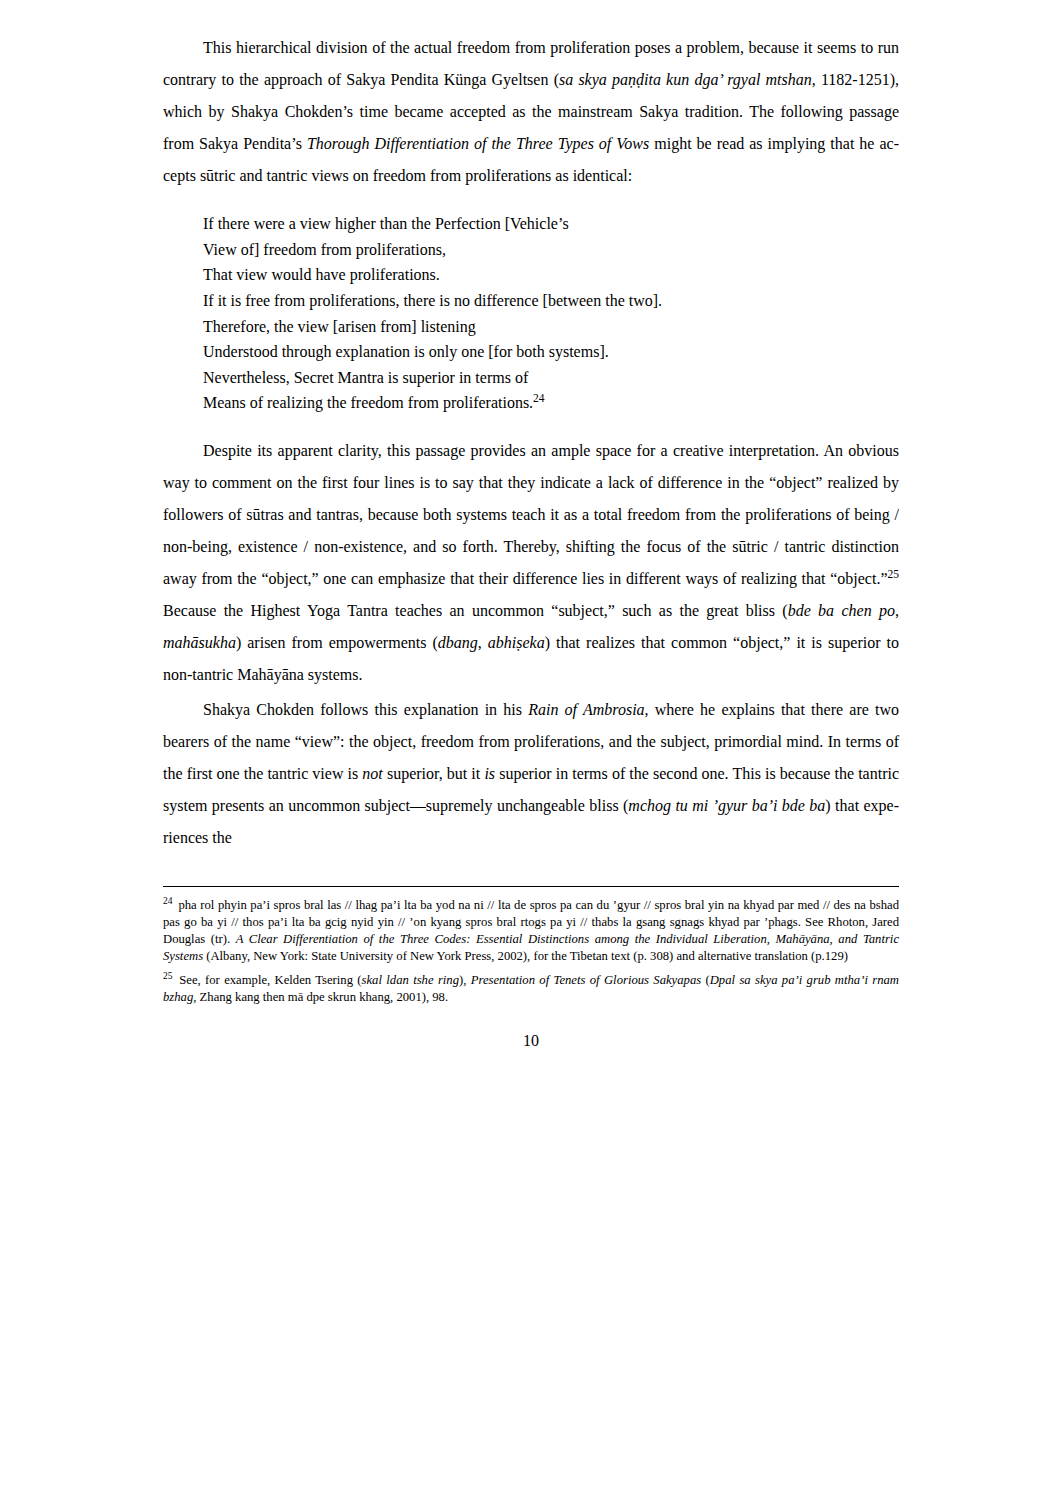This hierarchical division of the actual freedom from proliferation poses a problem, because it seems to run contrary to the approach of Sakya Pendita Künga Gyeltsen (sa skya paṇḍita kun dga’ rgyal mtshan, 1182-1251), which by Shakya Chokden’s time became accepted as the mainstream Sakya tradition. The following passage from Sakya Pendita’s Thorough Differentiation of the Three Types of Vows might be read as implying that he accepts sūtric and tantric views on freedom from proliferations as identical:
If there were a view higher than the Perfection [Vehicle’s
View of] freedom from proliferations,
That view would have proliferations.
If it is free from proliferations, there is no difference [between the two].
Therefore, the view [arisen from] listening
Understood through explanation is only one [for both systems].
Nevertheless, Secret Mantra is superior in terms of
Means of realizing the freedom from proliferations.24
Despite its apparent clarity, this passage provides an ample space for a creative interpretation. An obvious way to comment on the first four lines is to say that they indicate a lack of difference in the “object” realized by followers of sūtras and tantras, because both systems teach it as a total freedom from the proliferations of being / non-being, existence / non-existence, and so forth. Thereby, shifting the focus of the sūtric / tantric distinction away from the “object,” one can emphasize that their difference lies in different ways of realizing that “object.”25 Because the Highest Yoga Tantra teaches an uncommon “subject,” such as the great bliss (bde ba chen po, mahāsukha) arisen from empowerments (dbang, abhiṣeka) that realizes that common “object,” it is superior to non-tantric Mahāyāna systems.
Shakya Chokden follows this explanation in his Rain of Ambrosia, where he explains that there are two bearers of the name “view”: the object, freedom from proliferations, and the subject, primordial mind. In terms of the first one the tantric view is not superior, but it is superior in terms of the second one. This is because the tantric system presents an uncommon subject—supremely unchangeable bliss (mchog tu mi ’gyur ba’i bde ba) that experiences the
24 pha rol phyin pa’i spros bral las // lhag pa’i lta ba yod na ni // lta de spros pa can du ’gyur // spros bral yin na khyad par med // des na bshad pas go ba yi // thos pa’i lta ba gcig nyid yin // ’on kyang spros bral rtogs pa yi // thabs la gsang sgnags khyad par ’phags. See Rhoton, Jared Douglas (tr). A Clear Differentiation of the Three Codes: Essential Distinctions among the Individual Liberation, Mahāyāna, and Tantric Systems (Albany, New York: State University of New York Press, 2002), for the Tibetan text (p. 308) and alternative translation (p.129)
25 See, for example, Kelden Tsering (skal ldan tshe ring), Presentation of Tenets of Glorious Sakyapas (Dpal sa skya pa’i grub mtha’i rnam bzhag, Zhang kang then mā dpe skrun khang, 2001), 98.
10